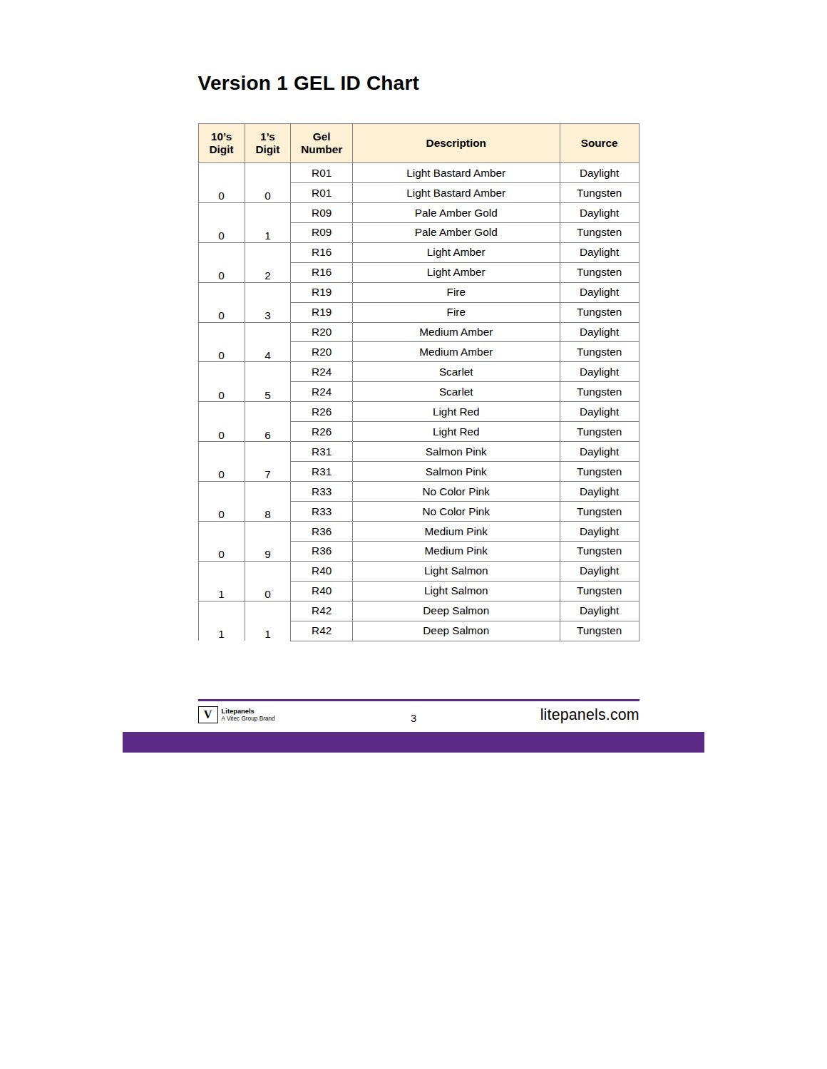Version 1 GEL ID Chart
| 10’s Digit | 1’s Digit | Gel Number | Description | Source |
| --- | --- | --- | --- | --- |
| 0 | 0 | R01 | Light Bastard Amber | Daylight |
| R01 | Light Bastard Amber | Tungsten |
| 0 | 1 | R09 | Pale Amber Gold | Daylight |
| R09 | Pale Amber Gold | Tungsten |
| 0 | 2 | R16 | Light Amber | Daylight |
| R16 | Light Amber | Tungsten |
| 0 | 3 | R19 | Fire | Daylight |
| R19 | Fire | Tungsten |
| 0 | 4 | R20 | Medium Amber | Daylight |
| R20 | Medium Amber | Tungsten |
| 0 | 5 | R24 | Scarlet | Daylight |
| R24 | Scarlet | Tungsten |
| 0 | 6 | R26 | Light Red | Daylight |
| R26 | Light Red | Tungsten |
| 0 | 7 | R31 | Salmon Pink | Daylight |
| R31 | Salmon Pink | Tungsten |
| 0 | 8 | R33 | No Color Pink | Daylight |
| R33 | No Color Pink | Tungsten |
| 0 | 9 | R36 | Medium Pink | Daylight |
| R36 | Medium Pink | Tungsten |
| 1 | 0 | R40 | Light Salmon | Daylight |
| R40 | Light Salmon | Tungsten |
| 1 | 1 | R42 | Deep Salmon | Daylight |
| R42 | Deep Salmon | Tungsten |
Litepanels A Vitec Group Brand
litepanels.com
3